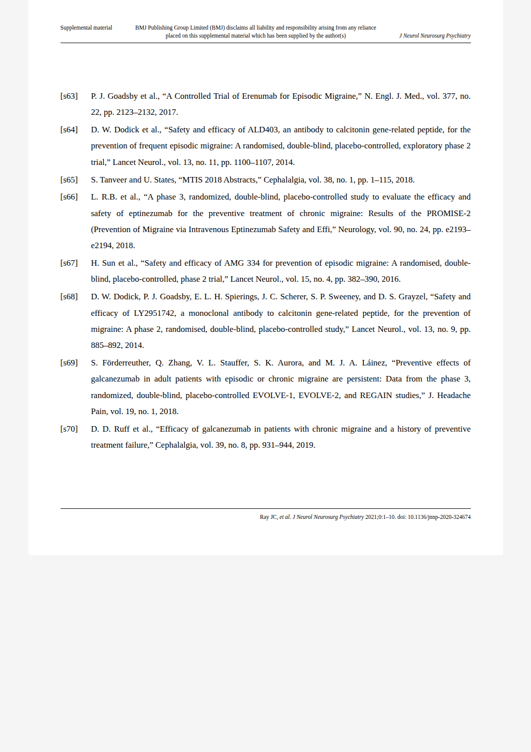Supplemental material
BMJ Publishing Group Limited (BMJ) disclaims all liability and responsibility arising from any reliance
placed on this supplemental material which has been supplied by the author(s)
J Neurol Neurosurg Psychiatry
[s63] P. J. Goadsby et al., “A Controlled Trial of Erenumab for Episodic Migraine,” N. Engl. J. Med., vol. 377, no. 22, pp. 2123–2132, 2017.
[s64] D. W. Dodick et al., “Safety and efficacy of ALD403, an antibody to calcitonin gene-related peptide, for the prevention of frequent episodic migraine: A randomised, double-blind, placebo-controlled, exploratory phase 2 trial,” Lancet Neurol., vol. 13, no. 11, pp. 1100–1107, 2014.
[s65] S. Tanveer and U. States, “MTIS 2018 Abstracts,” Cephalalgia, vol. 38, no. 1, pp. 1–115, 2018.
[s66] L. R.B. et al., “A phase 3, randomized, double-blind, placebo-controlled study to evaluate the efficacy and safety of eptinezumab for the preventive treatment of chronic migraine: Results of the PROMISE-2 (Prevention of Migraine via Intravenous Eptinezumab Safety and Effi,” Neurology, vol. 90, no. 24, pp. e2193–e2194, 2018.
[s67] H. Sun et al., “Safety and efficacy of AMG 334 for prevention of episodic migraine: A randomised, double-blind, placebo-controlled, phase 2 trial,” Lancet Neurol., vol. 15, no. 4, pp. 382–390, 2016.
[s68] D. W. Dodick, P. J. Goadsby, E. L. H. Spierings, J. C. Scherer, S. P. Sweeney, and D. S. Grayzel, “Safety and efficacy of LY2951742, a monoclonal antibody to calcitonin gene-related peptide, for the prevention of migraine: A phase 2, randomised, double-blind, placebo-controlled study,” Lancet Neurol., vol. 13, no. 9, pp. 885–892, 2014.
[s69] S. Förderreuther, Q. Zhang, V. L. Stauffer, S. K. Aurora, and M. J. A. Láinez, “Preventive effects of galcanezumab in adult patients with episodic or chronic migraine are persistent: Data from the phase 3, randomized, double-blind, placebo-controlled EVOLVE-1, EVOLVE-2, and REGAIN studies,” J. Headache Pain, vol. 19, no. 1, 2018.
[s70] D. D. Ruff et al., “Efficacy of galcanezumab in patients with chronic migraine and a history of preventive treatment failure,” Cephalalgia, vol. 39, no. 8, pp. 931–944, 2019.
Ray JC, et al. J Neurol Neurosurg Psychiatry 2021;0:1–10. doi: 10.1136/jnnp-2020-324674